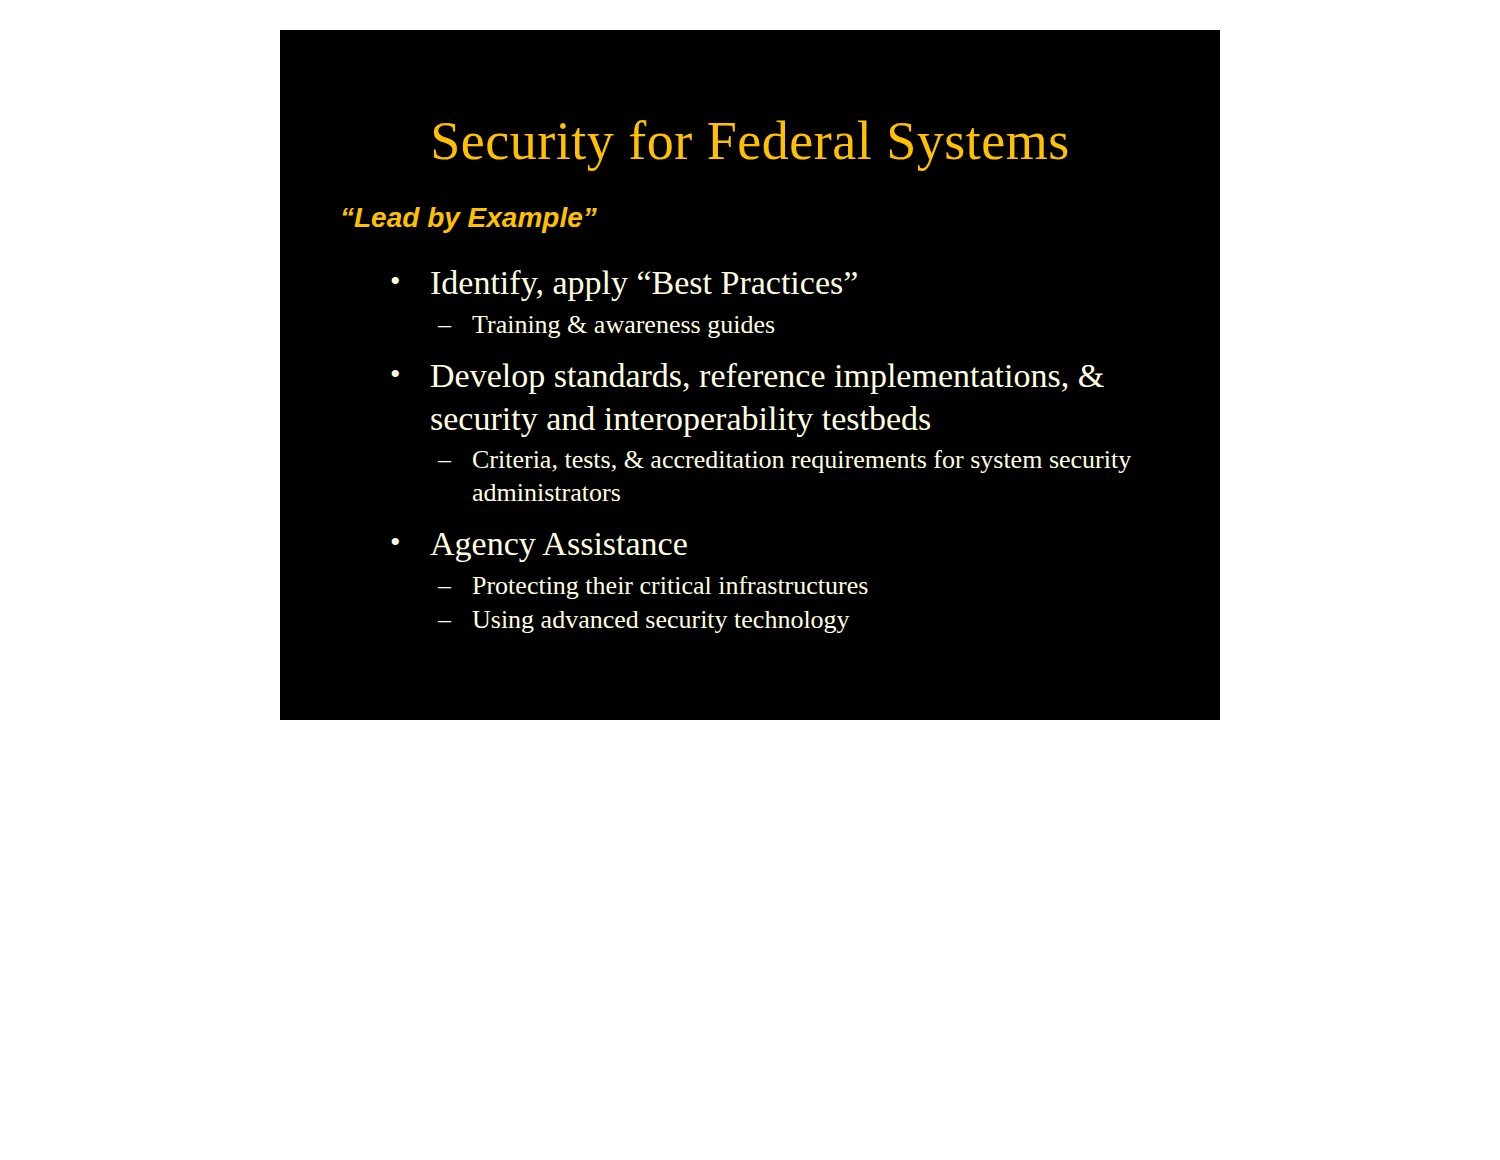Security for Federal Systems
“Lead by Example”
Identify, apply “Best Practices”
Training & awareness guides
Develop standards, reference implementations, & security and interoperability testbeds
Criteria, tests, & accreditation requirements for system security administrators
Agency Assistance
Protecting their critical infrastructures
Using advanced security technology